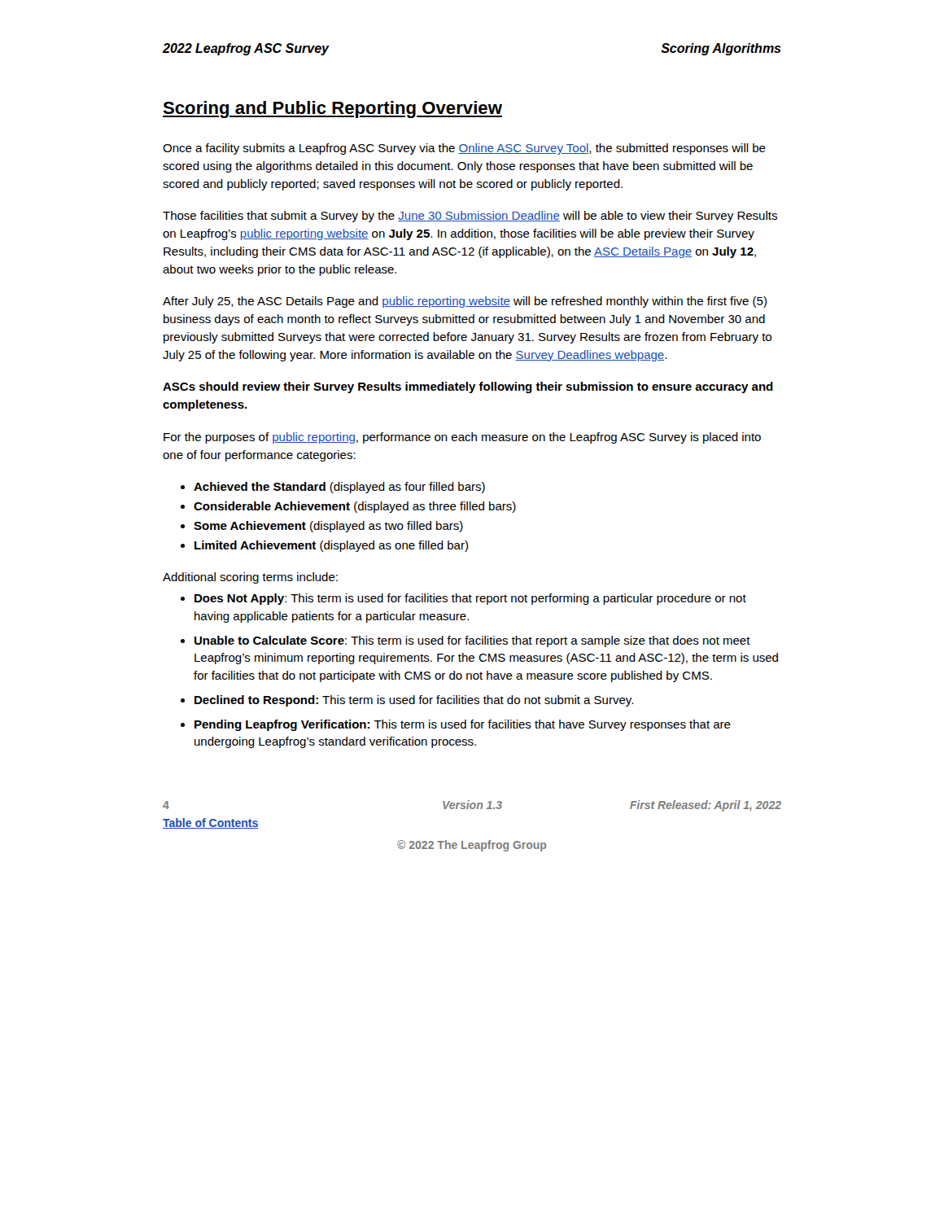2022 Leapfrog ASC Survey Scoring Algorithms
Scoring and Public Reporting Overview
Once a facility submits a Leapfrog ASC Survey via the Online ASC Survey Tool, the submitted responses will be scored using the algorithms detailed in this document. Only those responses that have been submitted will be scored and publicly reported; saved responses will not be scored or publicly reported.
Those facilities that submit a Survey by the June 30 Submission Deadline will be able to view their Survey Results on Leapfrog’s public reporting website on July 25. In addition, those facilities will be able preview their Survey Results, including their CMS data for ASC-11 and ASC-12 (if applicable), on the ASC Details Page on July 12, about two weeks prior to the public release.
After July 25, the ASC Details Page and public reporting website will be refreshed monthly within the first five (5) business days of each month to reflect Surveys submitted or resubmitted between July 1 and November 30 and previously submitted Surveys that were corrected before January 31. Survey Results are frozen from February to July 25 of the following year. More information is available on the Survey Deadlines webpage.
ASCs should review their Survey Results immediately following their submission to ensure accuracy and completeness.
For the purposes of public reporting, performance on each measure on the Leapfrog ASC Survey is placed into one of four performance categories:
Achieved the Standard (displayed as four filled bars)
Considerable Achievement (displayed as three filled bars)
Some Achievement (displayed as two filled bars)
Limited Achievement (displayed as one filled bar)
Additional scoring terms include:
Does Not Apply: This term is used for facilities that report not performing a particular procedure or not having applicable patients for a particular measure.
Unable to Calculate Score: This term is used for facilities that report a sample size that does not meet Leapfrog’s minimum reporting requirements. For the CMS measures (ASC-11 and ASC-12), the term is used for facilities that do not participate with CMS or do not have a measure score published by CMS.
Declined to Respond: This term is used for facilities that do not submit a Survey.
Pending Leapfrog Verification: This term is used for facilities that have Survey responses that are undergoing Leapfrog’s standard verification process.
4
Version 1.3
First Released: April 1, 2022
Table of Contents
© 2022 The Leapfrog Group